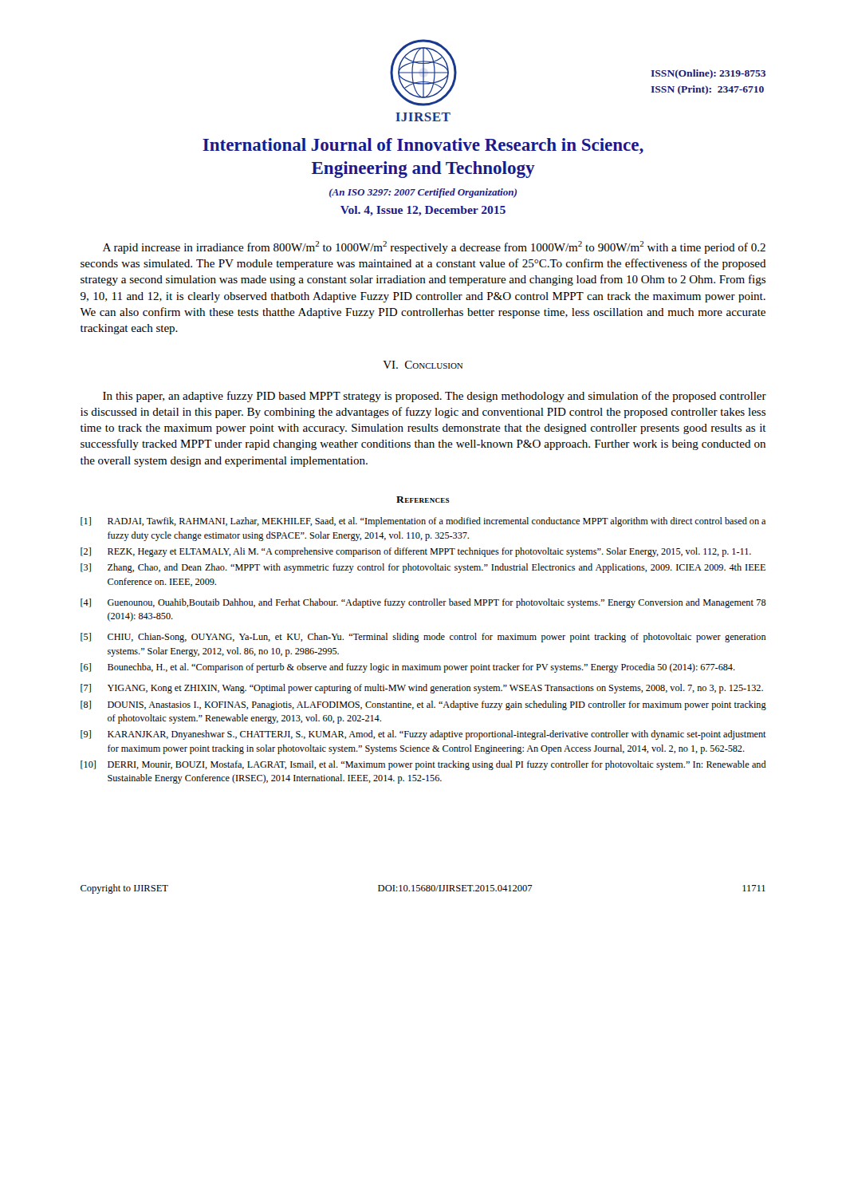IJIRSET
ISSN(Online): 2319-8753
ISSN (Print): 2347-6710
International Journal of Innovative Research in Science,
Engineering and Technology
(An ISO 3297: 2007 Certified Organization)
Vol. 4, Issue 12, December 2015
A rapid increase in irradiance from 800W/m2 to 1000W/m2 respectively a decrease from 1000W/m2 to 900W/m2 with a time period of 0.2 seconds was simulated. The PV module temperature was maintained at a constant value of 25°C.To confirm the effectiveness of the proposed strategy a second simulation was made using a constant solar irradiation and temperature and changing load from 10 Ohm to 2 Ohm. From figs 9, 10, 11 and 12, it is clearly observed thatboth Adaptive Fuzzy PID controller and P&O control MPPT can track the maximum power point. We can also confirm with these tests thatthe Adaptive Fuzzy PID controllerhas better response time, less oscillation and much more accurate trackingat each step.
VI. Conclusion
In this paper, an adaptive fuzzy PID based MPPT strategy is proposed. The design methodology and simulation of the proposed controller is discussed in detail in this paper. By combining the advantages of fuzzy logic and conventional PID control the proposed controller takes less time to track the maximum power point with accuracy. Simulation results demonstrate that the designed controller presents good results as it successfully tracked MPPT under rapid changing weather conditions than the well-known P&O approach. Further work is being conducted on the overall system design and experimental implementation.
References
[1] RADJAI, Tawfik, RAHMANI, Lazhar, MEKHILEF, Saad, et al. “Implementation of a modified incremental conductance MPPT algorithm with direct control based on a fuzzy duty cycle change estimator using dSPACE”. Solar Energy, 2014, vol. 110, p. 325-337.
[2] REZK, Hegazy et ELTAMALY, Ali M. “A comprehensive comparison of different MPPT techniques for photovoltaic systems”. Solar Energy, 2015, vol. 112, p. 1-11.
[3] Zhang, Chao, and Dean Zhao. “MPPT with asymmetric fuzzy control for photovoltaic system.” Industrial Electronics and Applications, 2009. ICIEA 2009. 4th IEEE Conference on. IEEE, 2009.
[4] Guenounou, Ouahib,Boutaib Dahhou, and Ferhat Chabour. “Adaptive fuzzy controller based MPPT for photovoltaic systems.” Energy Conversion and Management 78 (2014): 843-850.
[5] CHIU, Chian-Song, OUYANG, Ya-Lun, et KU, Chan-Yu. “Terminal sliding mode control for maximum power point tracking of photovoltaic power generation systems.” Solar Energy, 2012, vol. 86, no 10, p. 2986-2995.
[6] Bounechba, H., et al. “Comparison of perturb & observe and fuzzy logic in maximum power point tracker for PV systems.” Energy Procedia 50 (2014): 677-684.
[7] YIGANG, Kong et ZHIXIN, Wang. “Optimal power capturing of multi-MW wind generation system.” WSEAS Transactions on Systems, 2008, vol. 7, no 3, p. 125-132.
[8] DOUNIS, Anastasios I., KOFINAS, Panagiotis, ALAFODIMOS, Constantine, et al. “Adaptive fuzzy gain scheduling PID controller for maximum power point tracking of photovoltaic system.” Renewable energy, 2013, vol. 60, p. 202-214.
[9] KARANJKAR, Dnyaneshwar S., CHATTERJI, S., KUMAR, Amod, et al. “Fuzzy adaptive proportional-integral-derivative controller with dynamic set-point adjustment for maximum power point tracking in solar photovoltaic system.” Systems Science & Control Engineering: An Open Access Journal, 2014, vol. 2, no 1, p. 562-582.
[10] DERRI, Mounir, BOUZI, Mostafa, LAGRAT, Ismail, et al. “Maximum power point tracking using dual PI fuzzy controller for photovoltaic system.” In: Renewable and Sustainable Energy Conference (IRSEC), 2014 International. IEEE, 2014. p. 152-156.
Copyright to IJIRSET
DOI:10.15680/IJIRSET.2015.0412007
11711